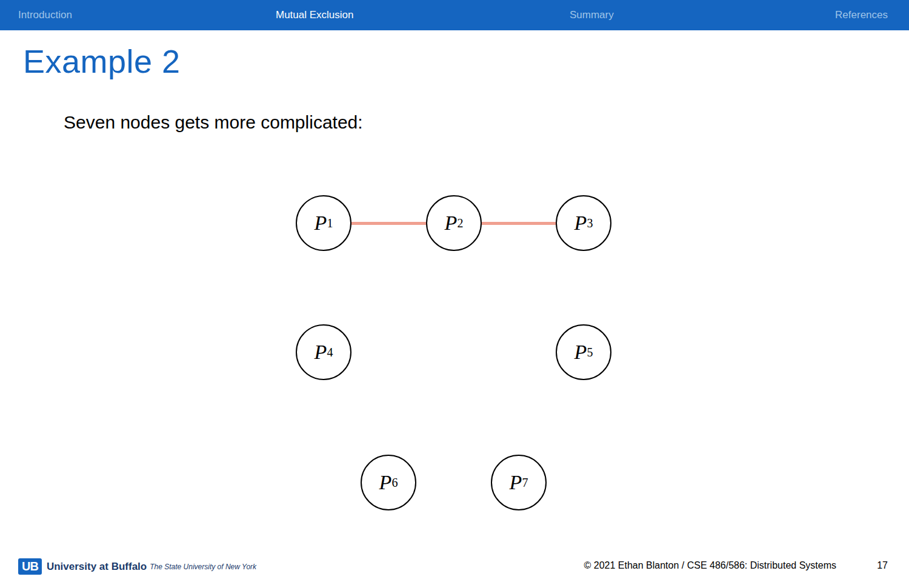Introduction Mutual Exclusion Summary References
Example 2
Seven nodes gets more complicated:
P1
P2
P3
P4
P5
P6
P7
UB University at Buffalo The State University of New York
© 2021 Ethan Blanton / CSE 486/586: Distributed Systems
17